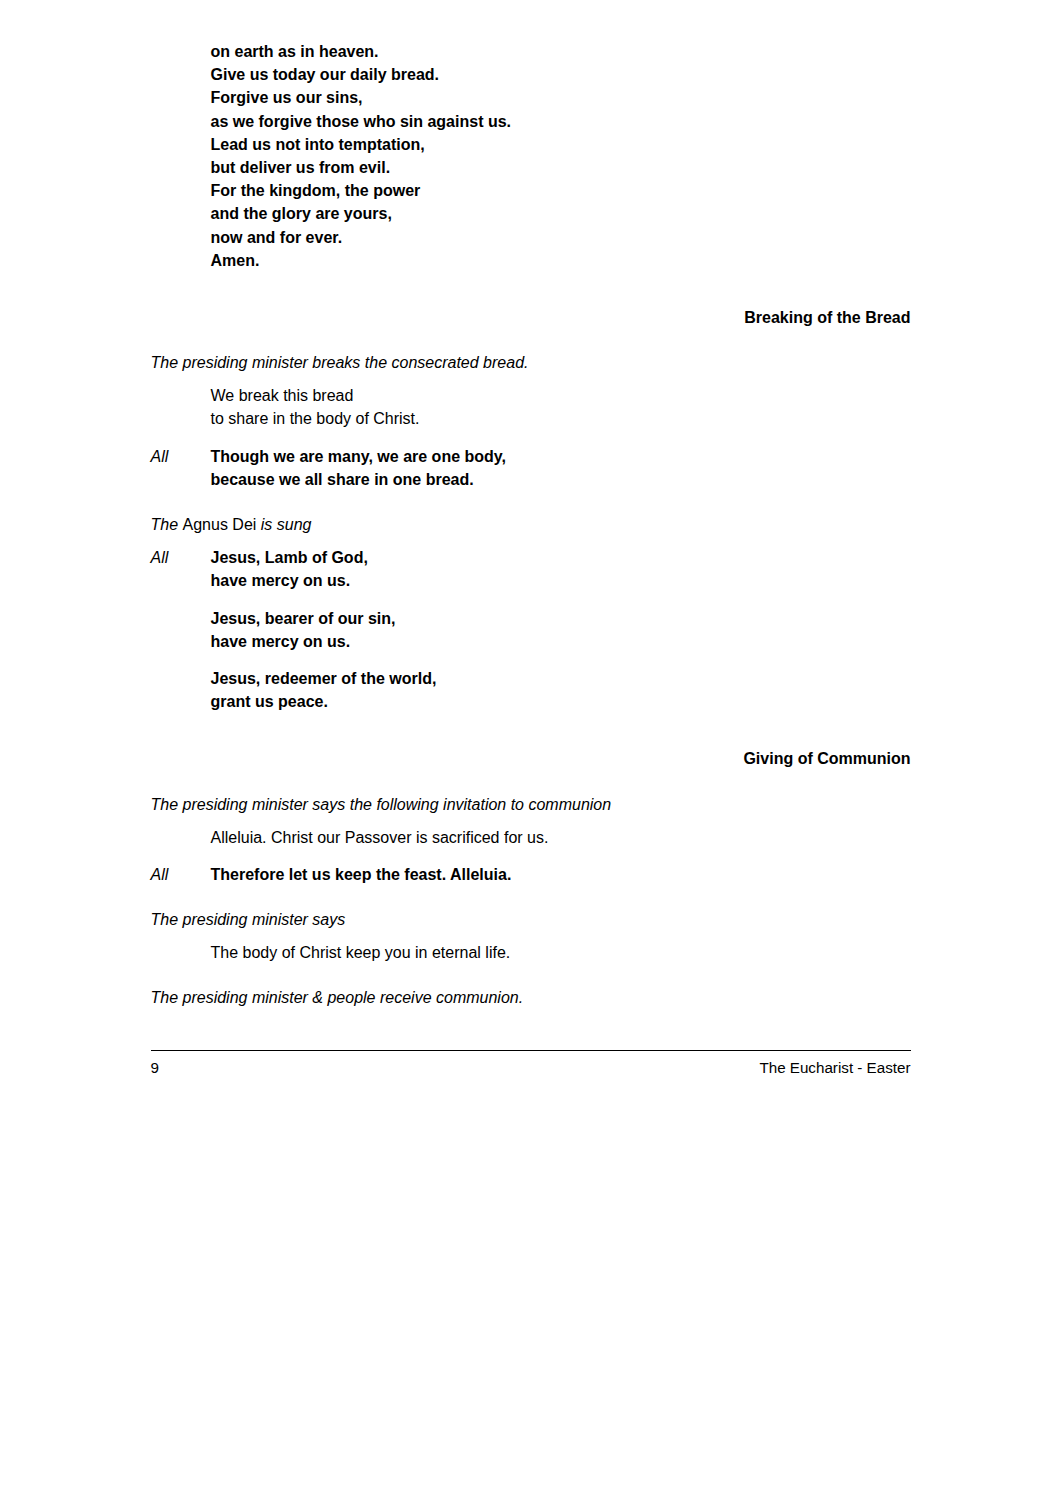on earth as in heaven.
Give us today our daily bread.
Forgive us our sins,
as we forgive those who sin against us.
Lead us not into temptation,
but deliver us from evil.
For the kingdom, the power
and the glory are yours,
now and for ever.
Amen.
Breaking of the Bread
The presiding minister breaks the consecrated bread.
We break this bread
to share in the body of Christ.
All Though we are many, we are one body,
because we all share in one bread.
The Agnus Dei is sung
All Jesus, Lamb of God,
have mercy on us.
Jesus, bearer of our sin,
have mercy on us.
Jesus, redeemer of the world,
grant us peace.
Giving of Communion
The presiding minister says the following invitation to communion
Alleluia. Christ our Passover is sacrificed for us.
All Therefore let us keep the feast. Alleluia.
The presiding minister says
The body of Christ keep you in eternal life.
The presiding minister & people receive communion.
9 The Eucharist - Easter